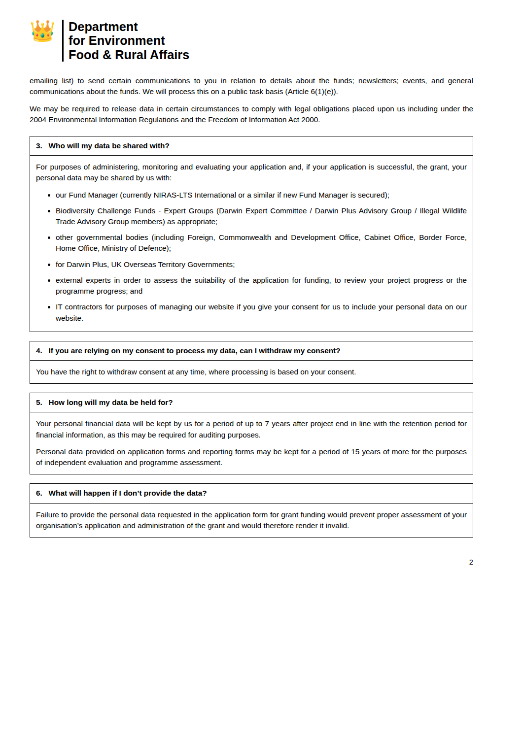👑
Department
for Environment
Food & Rural Affairs
emailing list) to send certain communications to you in relation to details about the funds; newsletters; events, and general communications about the funds. We will process this on a public task basis (Article 6(1)(e)).
We may be required to release data in certain circumstances to comply with legal obligations placed upon us including under the 2004 Environmental Information Regulations and the Freedom of Information Act 2000.
3. Who will my data be shared with?
For purposes of administering, monitoring and evaluating your application and, if your application is successful, the grant, your personal data may be shared by us with:
our Fund Manager (currently NIRAS-LTS International or a similar if new Fund Manager is secured);
Biodiversity Challenge Funds - Expert Groups (Darwin Expert Committee / Darwin Plus Advisory Group / Illegal Wildlife Trade Advisory Group members) as appropriate;
other governmental bodies (including Foreign, Commonwealth and Development Office, Cabinet Office, Border Force, Home Office, Ministry of Defence);
for Darwin Plus, UK Overseas Territory Governments;
external experts in order to assess the suitability of the application for funding, to review your project progress or the programme progress; and
IT contractors for purposes of managing our website if you give your consent for us to include your personal data on our website.
4. If you are relying on my consent to process my data, can I withdraw my consent?
You have the right to withdraw consent at any time, where processing is based on your consent.
5. How long will my data be held for?
Your personal financial data will be kept by us for a period of up to 7 years after project end in line with the retention period for financial information, as this may be required for auditing purposes.
Personal data provided on application forms and reporting forms may be kept for a period of 15 years of more for the purposes of independent evaluation and programme assessment.
6. What will happen if I don’t provide the data?
Failure to provide the personal data requested in the application form for grant funding would prevent proper assessment of your organisation’s application and administration of the grant and would therefore render it invalid.
2